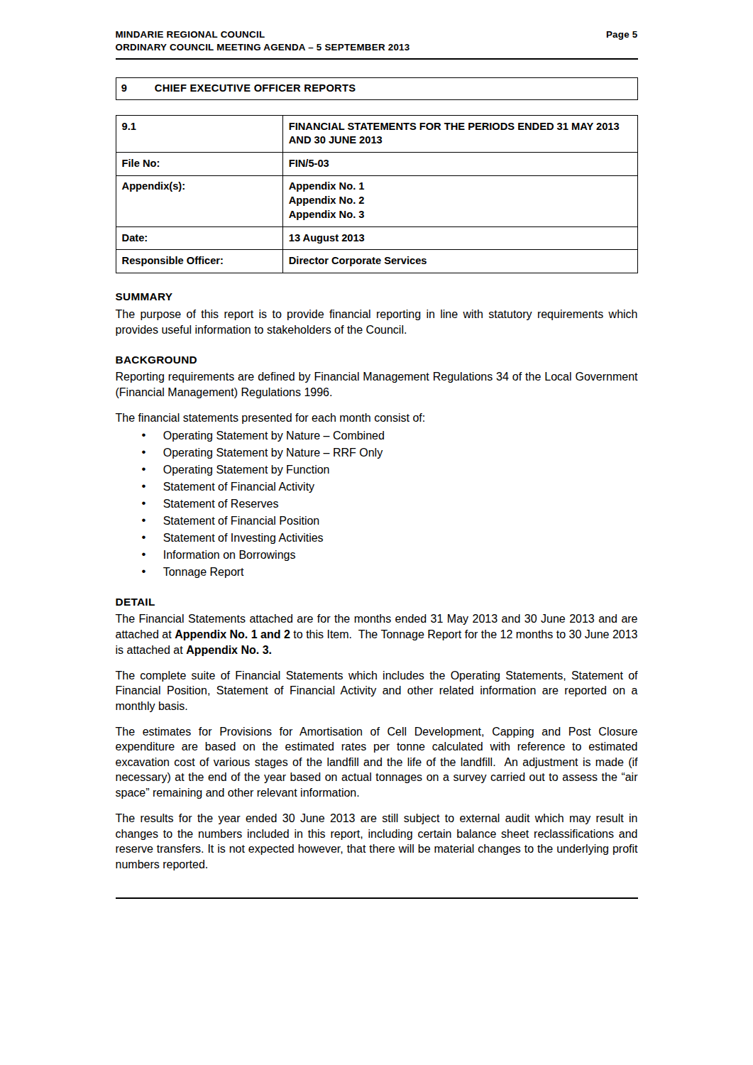MINDARIE REGIONAL COUNCIL
ORDINARY COUNCIL MEETING AGENDA – 5 September 2013
Page 5
9 CHIEF EXECUTIVE OFFICER REPORTS
| 9.1 | FINANCIAL STATEMENTS FOR THE PERIODS ENDED 31 MAY 2013 AND 30 JUNE 2013 |
| File No: | FIN/5-03 |
| Appendix(s): | Appendix No. 1 Appendix No. 2 Appendix No. 3 |
| Date: | 13 August 2013 |
| Responsible Officer: | Director Corporate Services |
SUMMARY
The purpose of this report is to provide financial reporting in line with statutory requirements which provides useful information to stakeholders of the Council.
BACKGROUND
Reporting requirements are defined by Financial Management Regulations 34 of the Local Government (Financial Management) Regulations 1996.
The financial statements presented for each month consist of:
Operating Statement by Nature – Combined
Operating Statement by Nature – RRF Only
Operating Statement by Function
Statement of Financial Activity
Statement of Reserves
Statement of Financial Position
Statement of Investing Activities
Information on Borrowings
Tonnage Report
DETAIL
The Financial Statements attached are for the months ended 31 May 2013 and 30 June 2013 and are attached at Appendix No. 1 and 2 to this Item. The Tonnage Report for the 12 months to 30 June 2013 is attached at Appendix No. 3.
The complete suite of Financial Statements which includes the Operating Statements, Statement of Financial Position, Statement of Financial Activity and other related information are reported on a monthly basis.
The estimates for Provisions for Amortisation of Cell Development, Capping and Post Closure expenditure are based on the estimated rates per tonne calculated with reference to estimated excavation cost of various stages of the landfill and the life of the landfill. An adjustment is made (if necessary) at the end of the year based on actual tonnages on a survey carried out to assess the “air space” remaining and other relevant information.
The results for the year ended 30 June 2013 are still subject to external audit which may result in changes to the numbers included in this report, including certain balance sheet reclassifications and reserve transfers. It is not expected however, that there will be material changes to the underlying profit numbers reported.